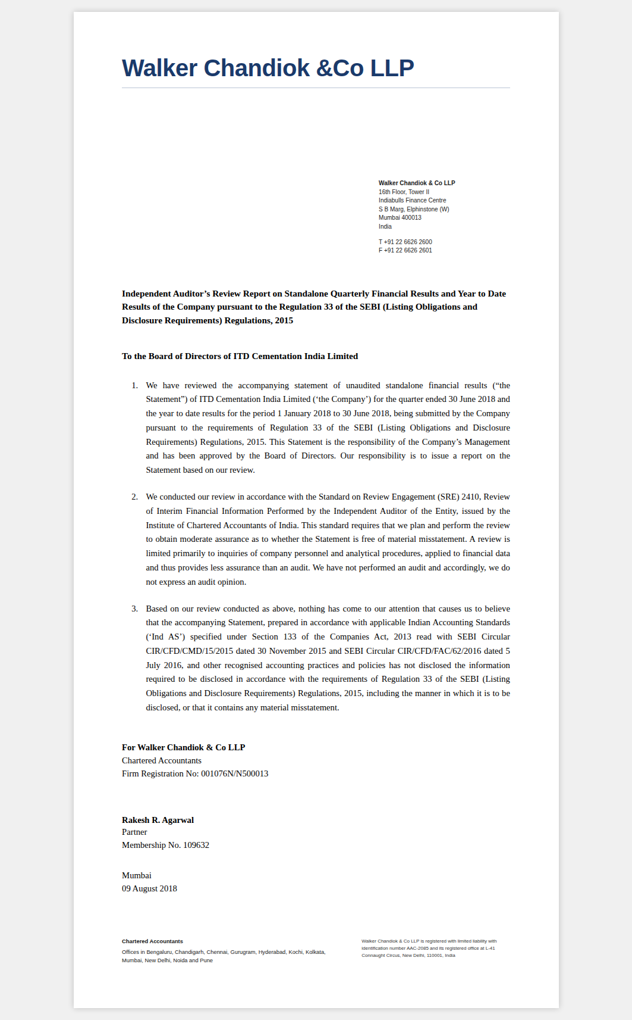Walker Chandiok &Co LLP
Walker Chandiok & Co LLP
16th Floor, Tower II
Indiabulls Finance Centre
S B Marg, Elphinstone (W)
Mumbai 400013
India
T +91 22 6626 2600
F +91 22 6626 2601
Independent Auditor’s Review Report on Standalone Quarterly Financial Results and Year to Date Results of the Company pursuant to the Regulation 33 of the SEBI (Listing Obligations and Disclosure Requirements) Regulations, 2015
To the Board of Directors of ITD Cementation India Limited
We have reviewed the accompanying statement of unaudited standalone financial results (“the Statement”) of ITD Cementation India Limited (‘the Company’) for the quarter ended 30 June 2018 and the year to date results for the period 1 January 2018 to 30 June 2018, being submitted by the Company pursuant to the requirements of Regulation 33 of the SEBI (Listing Obligations and Disclosure Requirements) Regulations, 2015. This Statement is the responsibility of the Company’s Management and has been approved by the Board of Directors. Our responsibility is to issue a report on the Statement based on our review.
We conducted our review in accordance with the Standard on Review Engagement (SRE) 2410, Review of Interim Financial Information Performed by the Independent Auditor of the Entity, issued by the Institute of Chartered Accountants of India. This standard requires that we plan and perform the review to obtain moderate assurance as to whether the Statement is free of material misstatement. A review is limited primarily to inquiries of company personnel and analytical procedures, applied to financial data and thus provides less assurance than an audit. We have not performed an audit and accordingly, we do not express an audit opinion.
Based on our review conducted as above, nothing has come to our attention that causes us to believe that the accompanying Statement, prepared in accordance with applicable Indian Accounting Standards (‘Ind AS’) specified under Section 133 of the Companies Act, 2013 read with SEBI Circular CIR/CFD/CMD/15/2015 dated 30 November 2015 and SEBI Circular CIR/CFD/FAC/62/2016 dated 5 July 2016, and other recognised accounting practices and policies has not disclosed the information required to be disclosed in accordance with the requirements of Regulation 33 of the SEBI (Listing Obligations and Disclosure Requirements) Regulations, 2015, including the manner in which it is to be disclosed, or that it contains any material misstatement.
For Walker Chandiok & Co LLP
Chartered Accountants
Firm Registration No: 001076N/N500013
Rakesh R. Agarwal
Partner
Membership No. 109632
Mumbai
09 August 2018
Chartered Accountants Offices in Bengaluru, Chandigarh, Chennai, Gurugram, Hyderabad, Kochi, Kolkata, Mumbai, New Delhi, Noida and Pune
Walker Chandiok & Co LLP is registered with limited liability with identification number AAC-2085 and its registered office at L-41 Connaught Circus, New Delhi, 110001, India